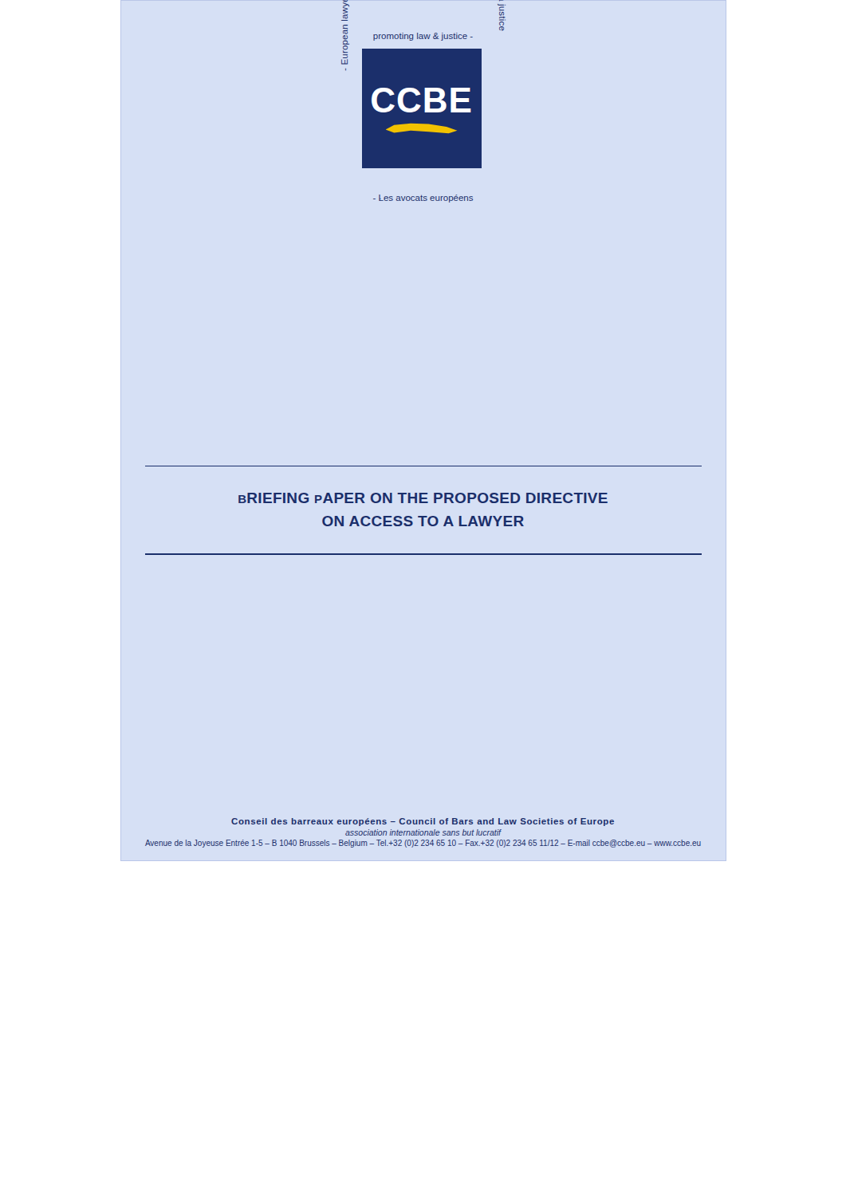promoting law & justice - - European lawyers pour le droit & la justice
CCBE
- Les avocats européens .
BRIEFING PAPER ON THE PROPOSED DIRECTIVE
ON ACCESS TO A LAWYER
Conseil des barreaux européens – Council of Bars and Law Societies of Europe
association internationale sans but lucratif
Avenue de la Joyeuse Entrée 1-5 – B 1040 Brussels – Belgium – Tel.+32 (0)2 234 65 10 – Fax.+32 (0)2 234 65 11/12 – E-mail ccbe@ccbe.eu – www.ccbe.eu